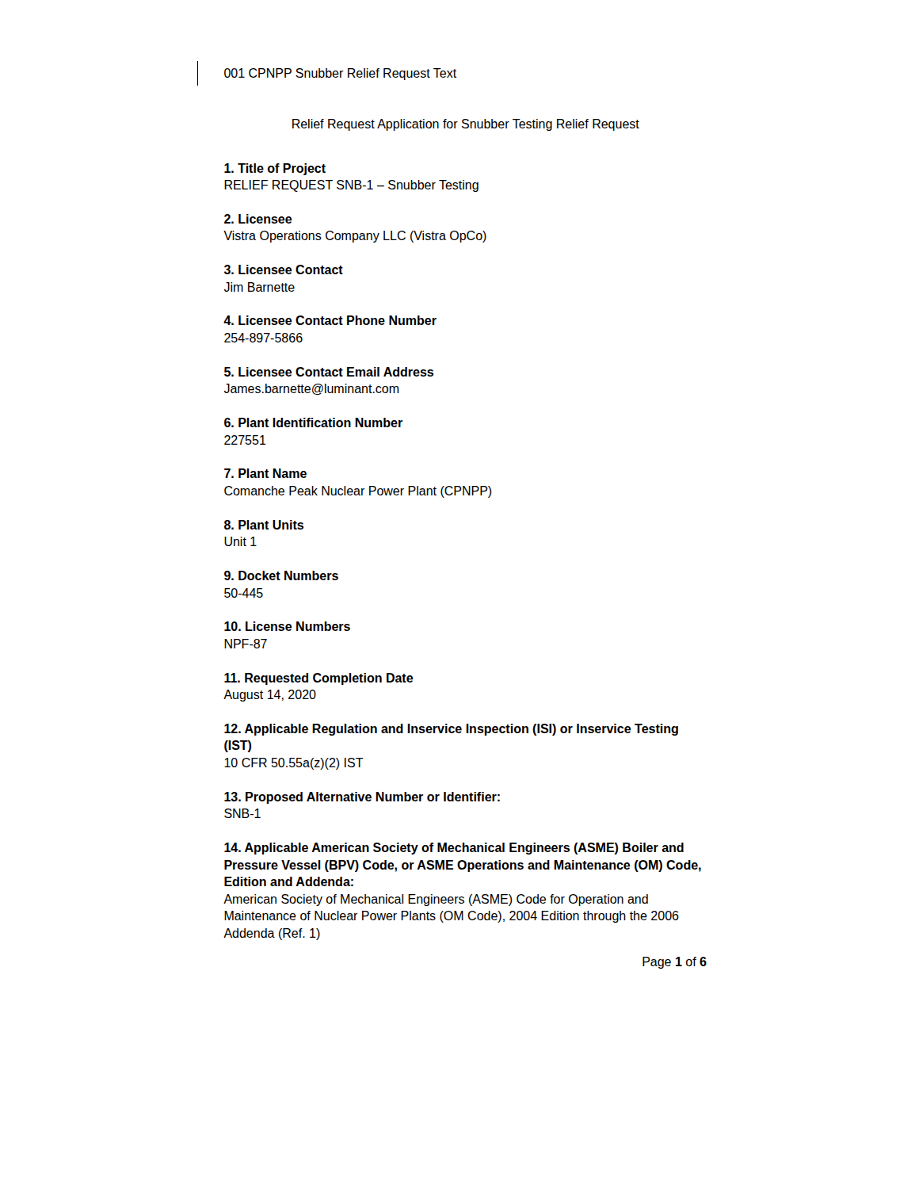001 CPNPP Snubber Relief Request Text
Relief Request Application for Snubber Testing Relief Request
1. Title of Project RELIEF REQUEST SNB-1 – Snubber Testing
2. Licensee Vistra Operations Company LLC (Vistra OpCo)
3. Licensee Contact Jim Barnette
4. Licensee Contact Phone Number 254-897-5866
5. Licensee Contact Email Address James.barnette@luminant.com
6. Plant Identification Number 227551
7. Plant Name Comanche Peak Nuclear Power Plant (CPNPP)
8. Plant Units Unit 1
9. Docket Numbers 50-445
10. License Numbers NPF-87
11. Requested Completion Date August 14, 2020
12. Applicable Regulation and Inservice Inspection (ISI) or Inservice Testing (IST) 10 CFR 50.55a(z)(2) IST
13. Proposed Alternative Number or Identifier: SNB-1
14. Applicable American Society of Mechanical Engineers (ASME) Boiler and Pressure Vessel (BPV) Code, or ASME Operations and Maintenance (OM) Code, Edition and Addenda: American Society of Mechanical Engineers (ASME) Code for Operation and Maintenance of Nuclear Power Plants (OM Code), 2004 Edition through the 2006 Addenda (Ref. 1)
Page 1 of 6